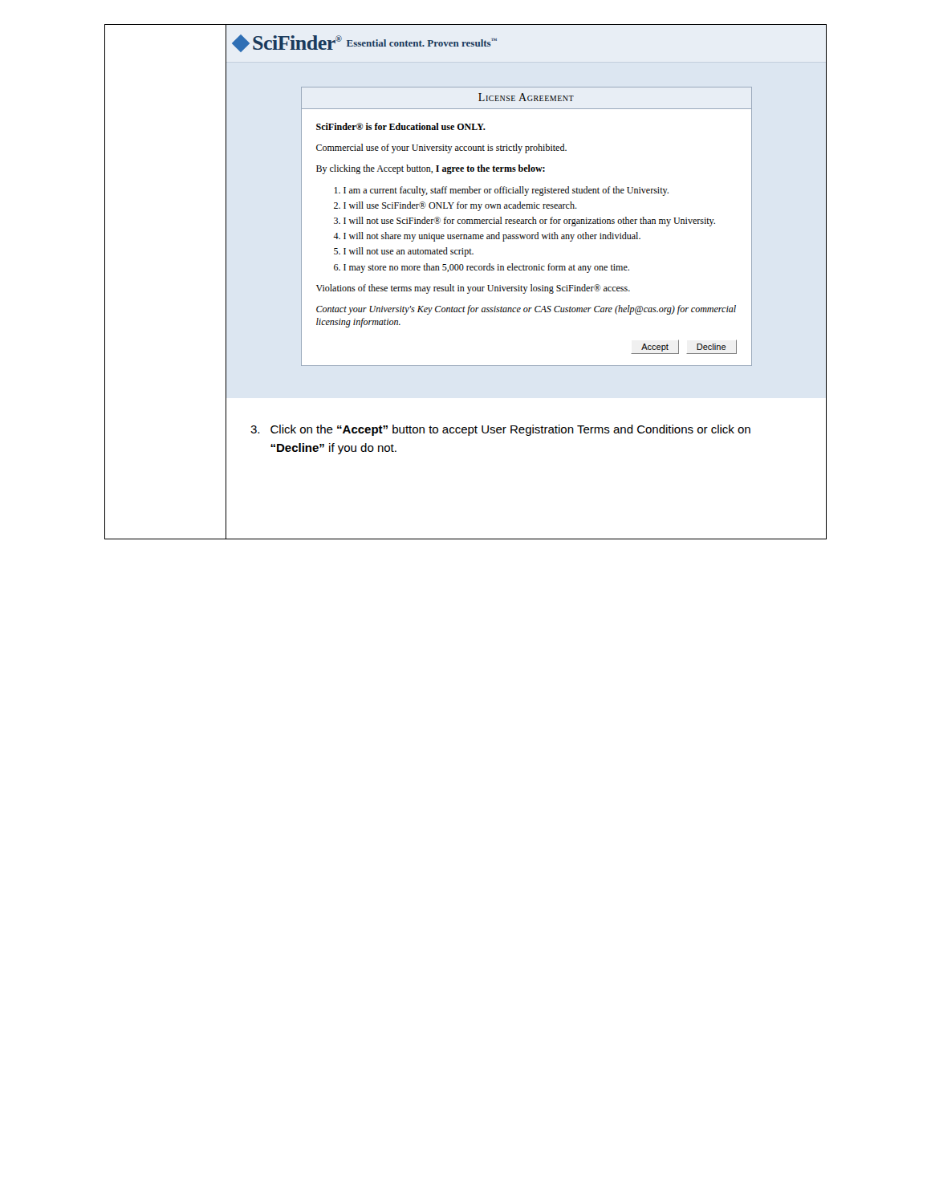SciFinder® Essential content. Proven results™
License Agreement
SciFinder® is for Educational use ONLY.
Commercial use of your University account is strictly prohibited.
By clicking the Accept button, I agree to the terms below:
I am a current faculty, staff member or officially registered student of the University.
I will use SciFinder® ONLY for my own academic research.
I will not use SciFinder® for commercial research or for organizations other than my University.
I will not share my unique username and password with any other individual.
I will not use an automated script.
I may store no more than 5,000 records in electronic form at any one time.
Violations of these terms may result in your University losing SciFinder® access.
Contact your University's Key Contact for assistance or CAS Customer Care (help@cas.org) for commercial licensing information.
Accept Decline
3.
Click on the “Accept” button to accept User Registration Terms and Conditions or click on “Decline” if you do not.